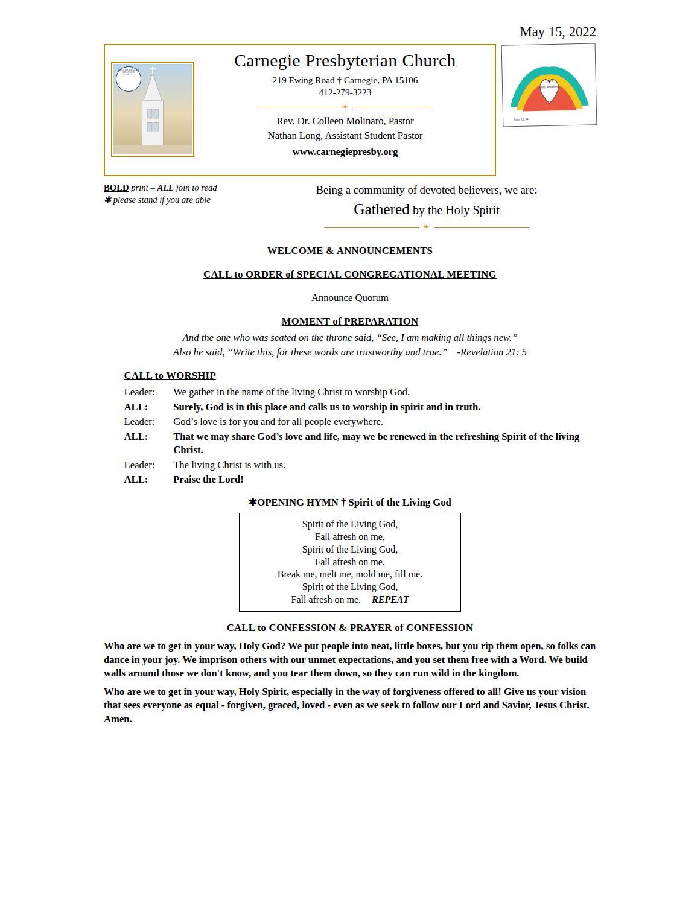May 15, 2022
PRESBYTERIAN
CHURCH
(U.S.A.)
Carnegie Presbyterian Church
219 Ewing Road † Carnegie, PA 15106
412-279-3223
❧
Rev. Dr. Colleen Molinaro, Pastor
Nathan Long, Assistant Student Pastor
www.carnegiepresby.org
BOLD print – ALL join to read
✱ please stand if you are able
Being a community of devoted believers, we are:
Gathered by the Holy Spirit
❧
WELCOME & ANNOUNCEMENTS
CALL to ORDER of SPECIAL CONGREGATIONAL MEETING
Announce Quorum
MOMENT of PREPARATION
And the one who was seated on the throne said, “See, I am making all things new.”
Also he said, “Write this, for these words are trustworthy and true.” -Revelation 21: 5
CALL to WORSHIP
| Leader: | We gather in the name of the living Christ to worship God. |
| ALL: | Surely, God is in this place and calls us to worship in spirit and in truth. |
| Leader: | God’s love is for you and for all people everywhere. |
| ALL: | That we may share God’s love and life, may we be renewed in the refreshing Spirit of the living Christ. |
| Leader: | The living Christ is with us. |
| ALL: | Praise the Lord! |
✱OPENING HYMN † Spirit of the Living God
Spirit of the Living God,
Fall afresh on me,
Spirit of the Living God,
Fall afresh on me.
Break me, melt me, mold me, fill me.
Spirit of the Living God,
Fall afresh on me.REPEAT
CALL to CONFESSION & PRAYER of CONFESSION
Who are we to get in your way, Holy God? We put people into neat, little boxes, but you rip them open, so folks can dance in your joy. We imprison others with our unmet expectations, and you set them free with a Word. We build walls around those we don't know, and you tear them down, so they can run wild in the kingdom.
Who are we to get in your way, Holy Spirit, especially in the way of forgiveness offered to all! Give us your vision that sees everyone as equal - forgiven, graced, loved - even as we seek to follow our Lord and Savior, Jesus Christ. Amen.